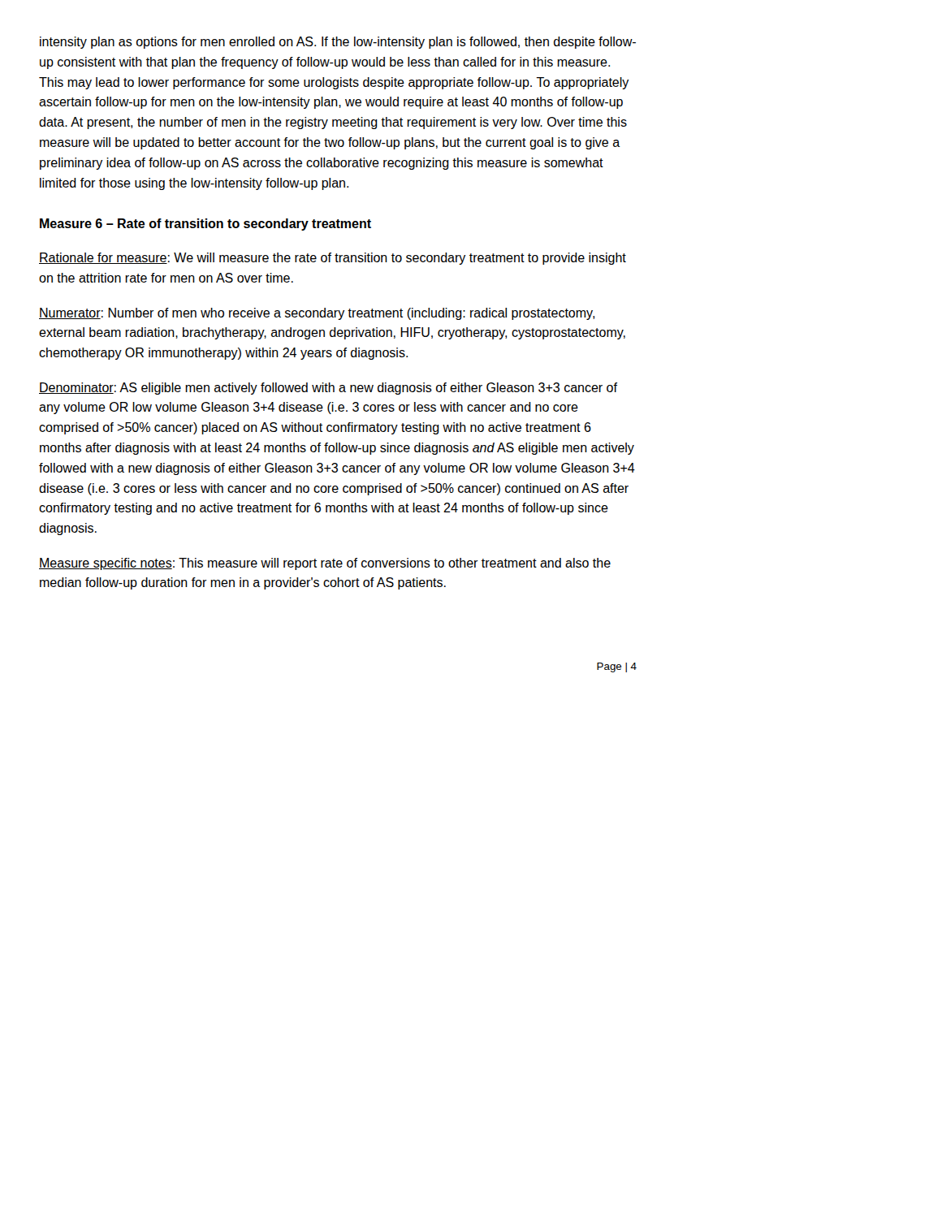intensity plan as options for men enrolled on AS. If the low-intensity plan is followed, then despite follow-up consistent with that plan the frequency of follow-up would be less than called for in this measure. This may lead to lower performance for some urologists despite appropriate follow-up. To appropriately ascertain follow-up for men on the low-intensity plan, we would require at least 40 months of follow-up data. At present, the number of men in the registry meeting that requirement is very low. Over time this measure will be updated to better account for the two follow-up plans, but the current goal is to give a preliminary idea of follow-up on AS across the collaborative recognizing this measure is somewhat limited for those using the low-intensity follow-up plan.
Measure 6 – Rate of transition to secondary treatment
Rationale for measure: We will measure the rate of transition to secondary treatment to provide insight on the attrition rate for men on AS over time.
Numerator: Number of men who receive a secondary treatment (including: radical prostatectomy, external beam radiation, brachytherapy, androgen deprivation, HIFU, cryotherapy, cystoprostatectomy, chemotherapy OR immunotherapy) within 24 years of diagnosis.
Denominator: AS eligible men actively followed with a new diagnosis of either Gleason 3+3 cancer of any volume OR low volume Gleason 3+4 disease (i.e. 3 cores or less with cancer and no core comprised of >50% cancer) placed on AS without confirmatory testing with no active treatment 6 months after diagnosis with at least 24 months of follow-up since diagnosis and AS eligible men actively followed with a new diagnosis of either Gleason 3+3 cancer of any volume OR low volume Gleason 3+4 disease (i.e. 3 cores or less with cancer and no core comprised of >50% cancer) continued on AS after confirmatory testing and no active treatment for 6 months with at least 24 months of follow-up since diagnosis.
Measure specific notes: This measure will report rate of conversions to other treatment and also the median follow-up duration for men in a provider's cohort of AS patients.
Page | 4